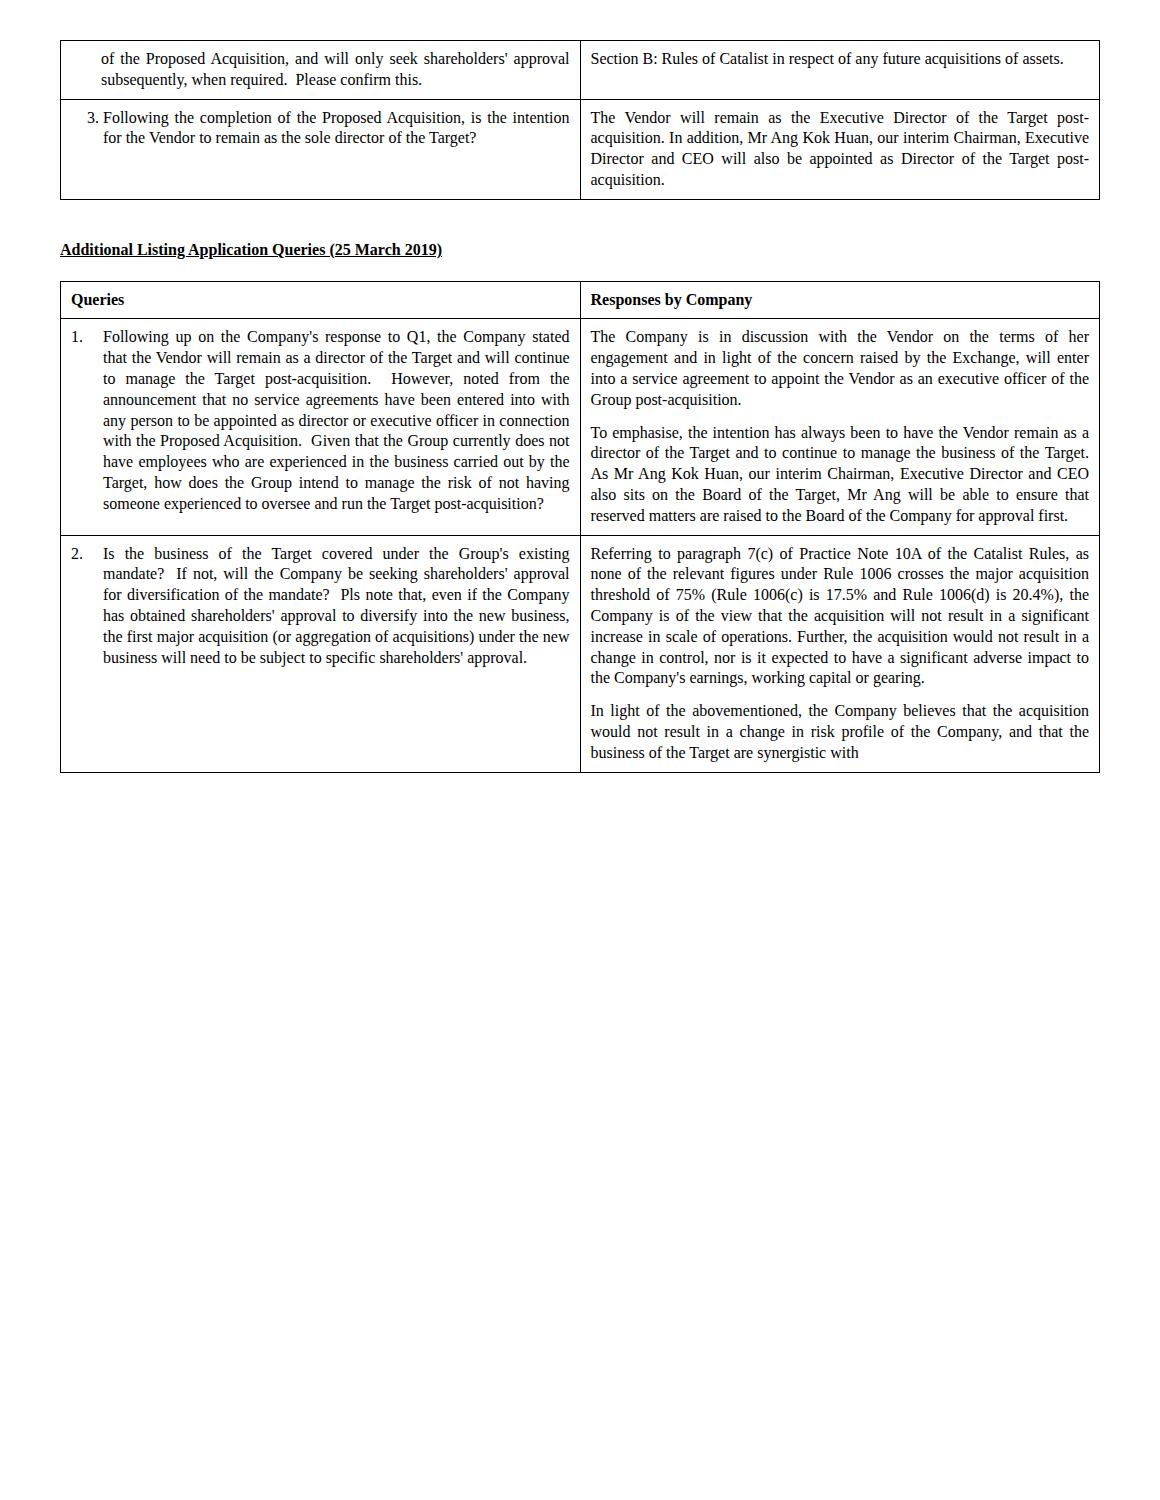| of the Proposed Acquisition, and will only seek shareholders' approval subsequently, when required. Please confirm this. | Section B: Rules of Catalist in respect of any future acquisitions of assets. |
| / 3. / Following the completion of the Proposed Acquisition, is the intention for the Vendor to remain as the sole director of the Target? / | The Vendor will remain as the Executive Director of the Target post-acquisition. In addition, Mr Ang Kok Huan, our interim Chairman, Executive Director and CEO will also be appointed as Director of the Target post-acquisition. |
Additional Listing Application Queries (25 March 2019)
| Queries | Responses by Company |
| --- | --- |
| / 1. / Following up on the Company's response to Q1, the Company stated that the Vendor will remain as a director of the Target and will continue to manage the Target post-acquisition. However, noted from the announcement that no service agreements have been entered into with any person to be appointed as director or executive officer in connection with the Proposed Acquisition. Given that the Group currently does not have employees who are experienced in the business carried out by the Target, how does the Group intend to manage the risk of not having someone experienced to oversee and run the Target post-acquisition? / | The Company is in discussion with the Vendor on the terms of her engagement and in light of the concern raised by the Exchange, will enter into a service agreement to appoint the Vendor as an executive officer of the Group post-acquisition. To emphasise, the intention has always been to have the Vendor remain as a director of the Target and to continue to manage the business of the Target. As Mr Ang Kok Huan, our interim Chairman, Executive Director and CEO also sits on the Board of the Target, Mr Ang will be able to ensure that reserved matters are raised to the Board of the Company for approval first. |
| / 2. / Is the business of the Target covered under the Group's existing mandate? If not, will the Company be seeking shareholders' approval for diversification of the mandate? Pls note that, even if the Company has obtained shareholders' approval to diversify into the new business, the first major acquisition (or aggregation of acquisitions) under the new business will need to be subject to specific shareholders' approval. / | Referring to paragraph 7(c) of Practice Note 10A of the Catalist Rules, as none of the relevant figures under Rule 1006 crosses the major acquisition threshold of 75% (Rule 1006(c) is 17.5% and Rule 1006(d) is 20.4%), the Company is of the view that the acquisition will not result in a significant increase in scale of operations. Further, the acquisition would not result in a change in control, nor is it expected to have a significant adverse impact to the Company's earnings, working capital or gearing. In light of the abovementioned, the Company believes that the acquisition would not result in a change in risk profile of the Company, and that the business of the Target are synergistic with |